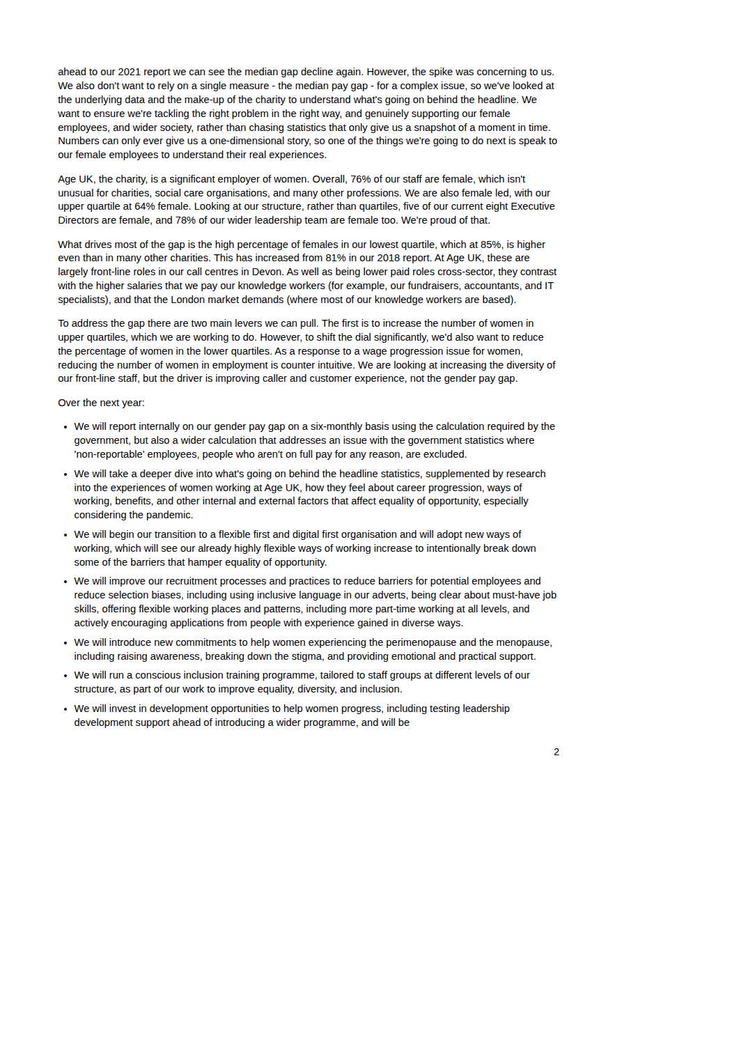ahead to our 2021 report we can see the median gap decline again. However, the spike was concerning to us. We also don't want to rely on a single measure - the median pay gap - for a complex issue, so we've looked at the underlying data and the make-up of the charity to understand what's going on behind the headline. We want to ensure we're tackling the right problem in the right way, and genuinely supporting our female employees, and wider society, rather than chasing statistics that only give us a snapshot of a moment in time. Numbers can only ever give us a one-dimensional story, so one of the things we're going to do next is speak to our female employees to understand their real experiences.
Age UK, the charity, is a significant employer of women. Overall, 76% of our staff are female, which isn't unusual for charities, social care organisations, and many other professions. We are also female led, with our upper quartile at 64% female. Looking at our structure, rather than quartiles, five of our current eight Executive Directors are female, and 78% of our wider leadership team are female too. We're proud of that.
What drives most of the gap is the high percentage of females in our lowest quartile, which at 85%, is higher even than in many other charities. This has increased from 81% in our 2018 report. At Age UK, these are largely front-line roles in our call centres in Devon. As well as being lower paid roles cross-sector, they contrast with the higher salaries that we pay our knowledge workers (for example, our fundraisers, accountants, and IT specialists), and that the London market demands (where most of our knowledge workers are based).
To address the gap there are two main levers we can pull. The first is to increase the number of women in upper quartiles, which we are working to do. However, to shift the dial significantly, we'd also want to reduce the percentage of women in the lower quartiles. As a response to a wage progression issue for women, reducing the number of women in employment is counter intuitive. We are looking at increasing the diversity of our front-line staff, but the driver is improving caller and customer experience, not the gender pay gap.
Over the next year:
We will report internally on our gender pay gap on a six-monthly basis using the calculation required by the government, but also a wider calculation that addresses an issue with the government statistics where 'non-reportable' employees, people who aren't on full pay for any reason, are excluded.
We will take a deeper dive into what's going on behind the headline statistics, supplemented by research into the experiences of women working at Age UK, how they feel about career progression, ways of working, benefits, and other internal and external factors that affect equality of opportunity, especially considering the pandemic.
We will begin our transition to a flexible first and digital first organisation and will adopt new ways of working, which will see our already highly flexible ways of working increase to intentionally break down some of the barriers that hamper equality of opportunity.
We will improve our recruitment processes and practices to reduce barriers for potential employees and reduce selection biases, including using inclusive language in our adverts, being clear about must-have job skills, offering flexible working places and patterns, including more part-time working at all levels, and actively encouraging applications from people with experience gained in diverse ways.
We will introduce new commitments to help women experiencing the perimenopause and the menopause, including raising awareness, breaking down the stigma, and providing emotional and practical support.
We will run a conscious inclusion training programme, tailored to staff groups at different levels of our structure, as part of our work to improve equality, diversity, and inclusion.
We will invest in development opportunities to help women progress, including testing leadership development support ahead of introducing a wider programme, and will be
2